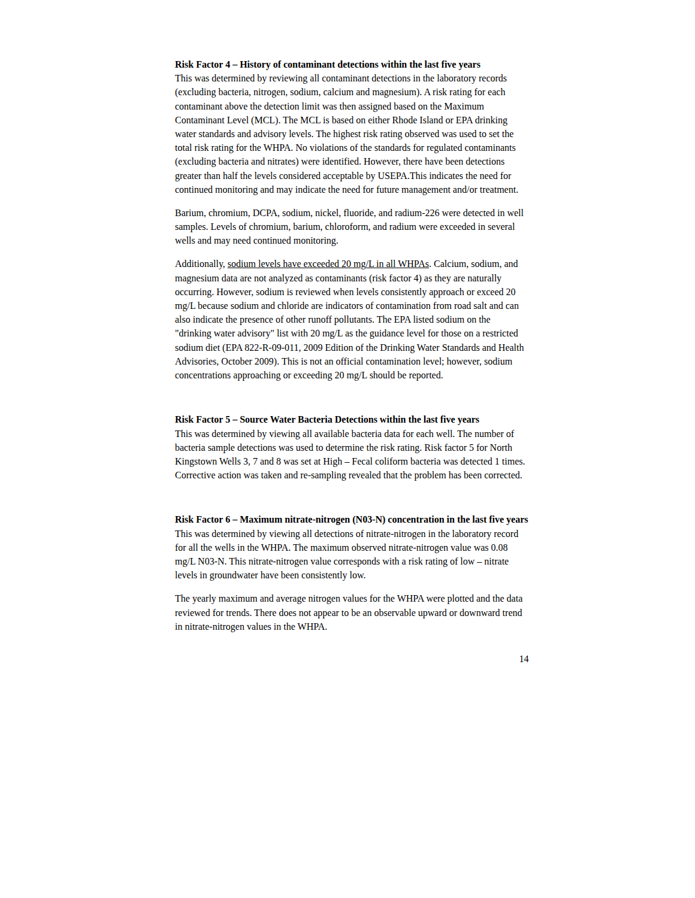Risk Factor 4 – History of contaminant detections within the last five years
This was determined by reviewing all contaminant detections in the laboratory records (excluding bacteria, nitrogen, sodium, calcium and magnesium). A risk rating for each contaminant above the detection limit was then assigned based on the Maximum Contaminant Level (MCL). The MCL is based on either Rhode Island or EPA drinking water standards and advisory levels. The highest risk rating observed was used to set the total risk rating for the WHPA. No violations of the standards for regulated contaminants (excluding bacteria and nitrates) were identified. However, there have been detections greater than half the levels considered acceptable by USEPA.This indicates the need for continued monitoring and may indicate the need for future management and/or treatment.
Barium, chromium, DCPA, sodium, nickel, fluoride, and radium-226 were detected in well samples. Levels of chromium, barium, chloroform, and radium were exceeded in several wells and may need continued monitoring.
Additionally, sodium levels have exceeded 20 mg/L in all WHPAs. Calcium, sodium, and magnesium data are not analyzed as contaminants (risk factor 4) as they are naturally occurring. However, sodium is reviewed when levels consistently approach or exceed 20 mg/L because sodium and chloride are indicators of contamination from road salt and can also indicate the presence of other runoff pollutants. The EPA listed sodium on the "drinking water advisory" list with 20 mg/L as the guidance level for those on a restricted sodium diet (EPA 822-R-09-011, 2009 Edition of the Drinking Water Standards and Health Advisories, October 2009). This is not an official contamination level; however, sodium concentrations approaching or exceeding 20 mg/L should be reported.
Risk Factor 5 – Source Water Bacteria Detections within the last five years
This was determined by viewing all available bacteria data for each well. The number of bacteria sample detections was used to determine the risk rating. Risk factor 5 for North Kingstown Wells 3, 7 and 8 was set at High – Fecal coliform bacteria was detected 1 times. Corrective action was taken and re-sampling revealed that the problem has been corrected.
Risk Factor 6 – Maximum nitrate-nitrogen (N03-N) concentration in the last five years
This was determined by viewing all detections of nitrate-nitrogen in the laboratory record for all the wells in the WHPA. The maximum observed nitrate-nitrogen value was 0.08 mg/L N03-N. This nitrate-nitrogen value corresponds with a risk rating of low – nitrate levels in groundwater have been consistently low.
The yearly maximum and average nitrogen values for the WHPA were plotted and the data reviewed for trends. There does not appear to be an observable upward or downward trend in nitrate-nitrogen values in the WHPA.
14